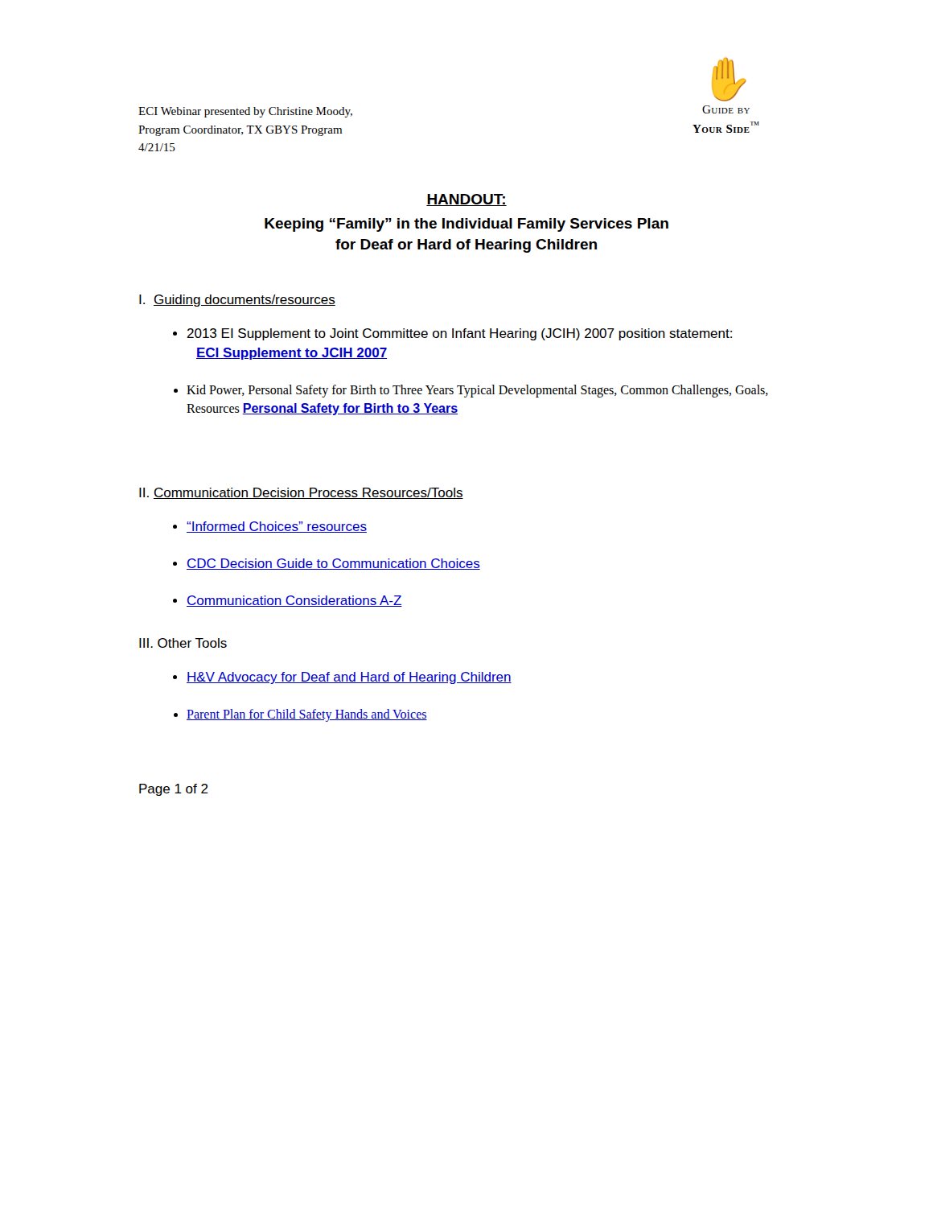✋
Guide by
Your Side™
ECI Webinar presented by Christine Moody,
Program Coordinator, TX GBYS Program
4/21/15
HANDOUT:
Keeping “Family” in the Individual Family Services Plan
for Deaf or Hard of Hearing Children
I. Guiding documents/resources
2013 EI Supplement to Joint Committee on Infant Hearing (JCIH) 2007 position statement: ECI Supplement to JCIH 2007
Kid Power, Personal Safety for Birth to Three Years Typical Developmental Stages, Common Challenges, Goals, Resources Personal Safety for Birth to 3 Years
II. Communication Decision Process Resources/Tools
“Informed Choices” resources
CDC Decision Guide to Communication Choices
Communication Considerations A-Z
III. Other Tools
H&V Advocacy for Deaf and Hard of Hearing Children
Parent Plan for Child Safety Hands and Voices
Page 1 of 2